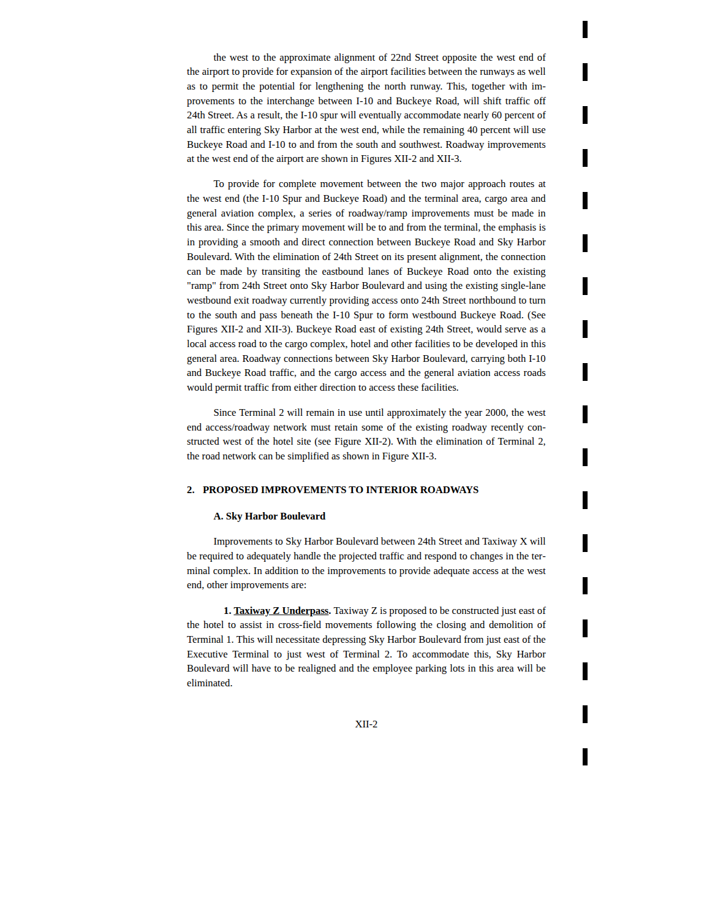the west to the approximate alignment of 22nd Street opposite the west end of the airport to provide for expansion of the airport facilities between the runways as well as to permit the potential for lengthening the north runway. This, together with improvements to the interchange between I-10 and Buckeye Road, will shift traffic off 24th Street. As a result, the I-10 spur will eventually accommodate nearly 60 percent of all traffic entering Sky Harbor at the west end, while the remaining 40 percent will use Buckeye Road and I-10 to and from the south and southwest. Roadway improvements at the west end of the airport are shown in Figures XII-2 and XII-3.
To provide for complete movement between the two major approach routes at the west end (the I-10 Spur and Buckeye Road) and the terminal area, cargo area and general aviation complex, a series of roadway/ramp improvements must be made in this area. Since the primary movement will be to and from the terminal, the emphasis is in providing a smooth and direct connection between Buckeye Road and Sky Harbor Boulevard. With the elimination of 24th Street on its present alignment, the connection can be made by transiting the eastbound lanes of Buckeye Road onto the existing "ramp" from 24th Street onto Sky Harbor Boulevard and using the existing single-lane westbound exit roadway currently providing access onto 24th Street northbound to turn to the south and pass beneath the I-10 Spur to form westbound Buckeye Road. (See Figures XII-2 and XII-3). Buckeye Road east of existing 24th Street, would serve as a local access road to the cargo complex, hotel and other facilities to be developed in this general area. Roadway connections between Sky Harbor Boulevard, carrying both I-10 and Buckeye Road traffic, and the cargo access and the general aviation access roads would permit traffic from either direction to access these facilities.
Since Terminal 2 will remain in use until approximately the year 2000, the west end access/roadway network must retain some of the existing roadway recently constructed west of the hotel site (see Figure XII-2). With the elimination of Terminal 2, the road network can be simplified as shown in Figure XII-3.
2. PROPOSED IMPROVEMENTS TO INTERIOR ROADWAYS
A. Sky Harbor Boulevard
Improvements to Sky Harbor Boulevard between 24th Street and Taxiway X will be required to adequately handle the projected traffic and respond to changes in the terminal complex. In addition to the improvements to provide adequate access at the west end, other improvements are:
1. Taxiway Z Underpass. Taxiway Z is proposed to be constructed just east of the hotel to assist in cross-field movements following the closing and demolition of Terminal 1. This will necessitate depressing Sky Harbor Boulevard from just east of the Executive Terminal to just west of Terminal 2. To accommodate this, Sky Harbor Boulevard will have to be realigned and the employee parking lots in this area will be eliminated.
XII-2